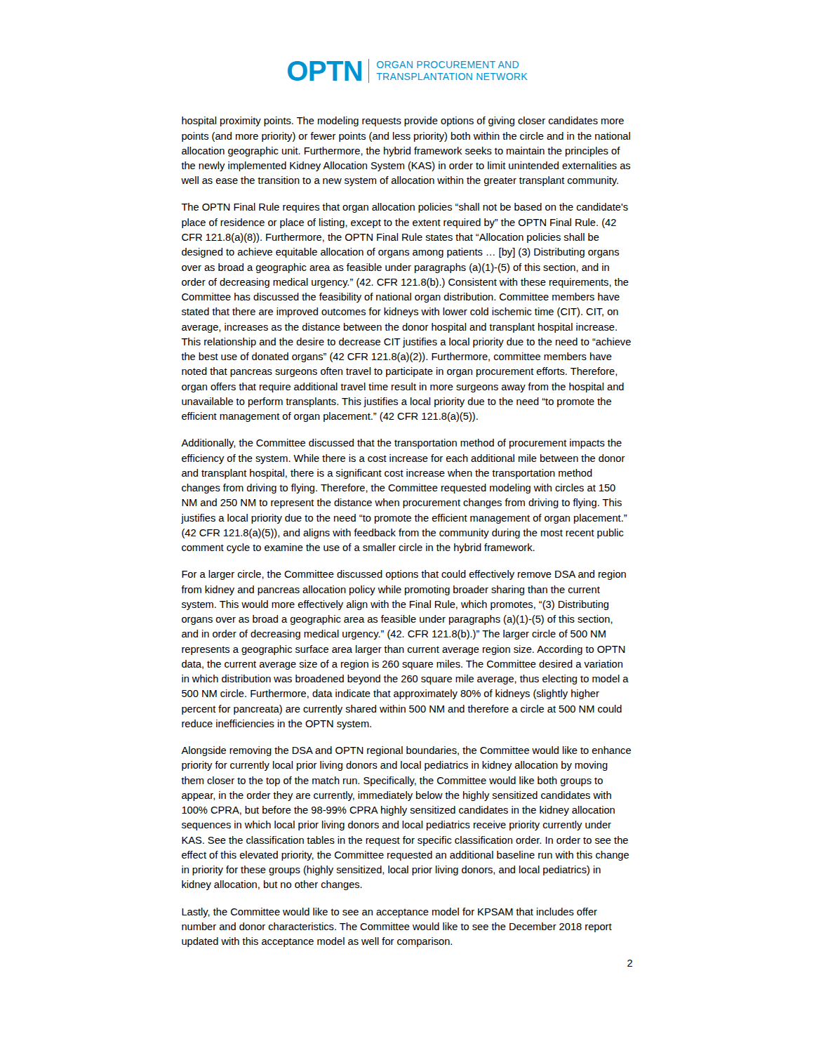OPTN ORGAN PROCUREMENT AND
TRANSPLANTATION NETWORK
hospital proximity points. The modeling requests provide options of giving closer candidates more points (and more priority) or fewer points (and less priority) both within the circle and in the national allocation geographic unit. Furthermore, the hybrid framework seeks to maintain the principles of the newly implemented Kidney Allocation System (KAS) in order to limit unintended externalities as well as ease the transition to a new system of allocation within the greater transplant community.
The OPTN Final Rule requires that organ allocation policies “shall not be based on the candidate's place of residence or place of listing, except to the extent required by” the OPTN Final Rule. (42 CFR 121.8(a)(8)). Furthermore, the OPTN Final Rule states that “Allocation policies shall be designed to achieve equitable allocation of organs among patients … [by] (3) Distributing organs over as broad a geographic area as feasible under paragraphs (a)(1)-(5) of this section, and in order of decreasing medical urgency.” (42. CFR 121.8(b).) Consistent with these requirements, the Committee has discussed the feasibility of national organ distribution. Committee members have stated that there are improved outcomes for kidneys with lower cold ischemic time (CIT). CIT, on average, increases as the distance between the donor hospital and transplant hospital increase. This relationship and the desire to decrease CIT justifies a local priority due to the need to “achieve the best use of donated organs” (42 CFR 121.8(a)(2)). Furthermore, committee members have noted that pancreas surgeons often travel to participate in organ procurement efforts. Therefore, organ offers that require additional travel time result in more surgeons away from the hospital and unavailable to perform transplants. This justifies a local priority due to the need “to promote the efficient management of organ placement.” (42 CFR 121.8(a)(5)).
Additionally, the Committee discussed that the transportation method of procurement impacts the efficiency of the system. While there is a cost increase for each additional mile between the donor and transplant hospital, there is a significant cost increase when the transportation method changes from driving to flying. Therefore, the Committee requested modeling with circles at 150 NM and 250 NM to represent the distance when procurement changes from driving to flying. This justifies a local priority due to the need “to promote the efficient management of organ placement.” (42 CFR 121.8(a)(5)), and aligns with feedback from the community during the most recent public comment cycle to examine the use of a smaller circle in the hybrid framework.
For a larger circle, the Committee discussed options that could effectively remove DSA and region from kidney and pancreas allocation policy while promoting broader sharing than the current system. This would more effectively align with the Final Rule, which promotes, “(3) Distributing organs over as broad a geographic area as feasible under paragraphs (a)(1)-(5) of this section, and in order of decreasing medical urgency.” (42. CFR 121.8(b).)” The larger circle of 500 NM represents a geographic surface area larger than current average region size. According to OPTN data, the current average size of a region is 260 square miles. The Committee desired a variation in which distribution was broadened beyond the 260 square mile average, thus electing to model a 500 NM circle. Furthermore, data indicate that approximately 80% of kidneys (slightly higher percent for pancreata) are currently shared within 500 NM and therefore a circle at 500 NM could reduce inefficiencies in the OPTN system.
Alongside removing the DSA and OPTN regional boundaries, the Committee would like to enhance priority for currently local prior living donors and local pediatrics in kidney allocation by moving them closer to the top of the match run. Specifically, the Committee would like both groups to appear, in the order they are currently, immediately below the highly sensitized candidates with 100% CPRA, but before the 98-99% CPRA highly sensitized candidates in the kidney allocation sequences in which local prior living donors and local pediatrics receive priority currently under KAS. See the classification tables in the request for specific classification order. In order to see the effect of this elevated priority, the Committee requested an additional baseline run with this change in priority for these groups (highly sensitized, local prior living donors, and local pediatrics) in kidney allocation, but no other changes.
Lastly, the Committee would like to see an acceptance model for KPSAM that includes offer number and donor characteristics. The Committee would like to see the December 2018 report updated with this acceptance model as well for comparison.
2